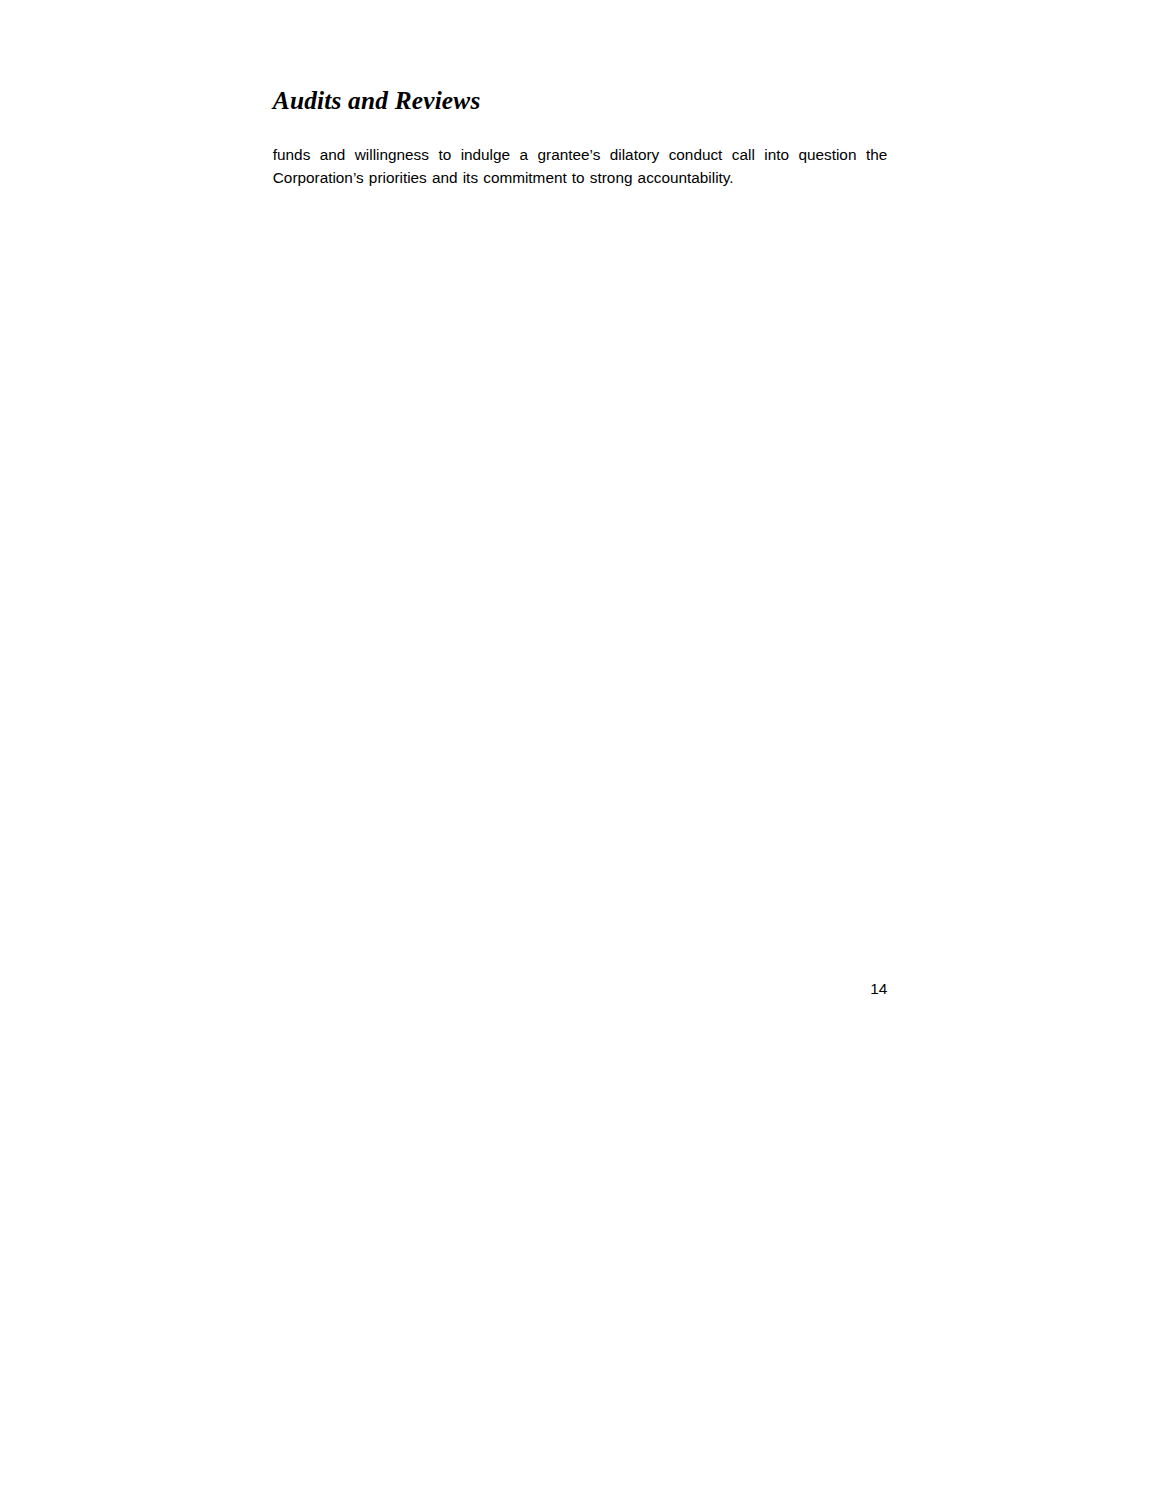Audits and Reviews
funds and willingness to indulge a grantee’s dilatory conduct call into question the Corporation’s priorities and its commitment to strong accountability.
14